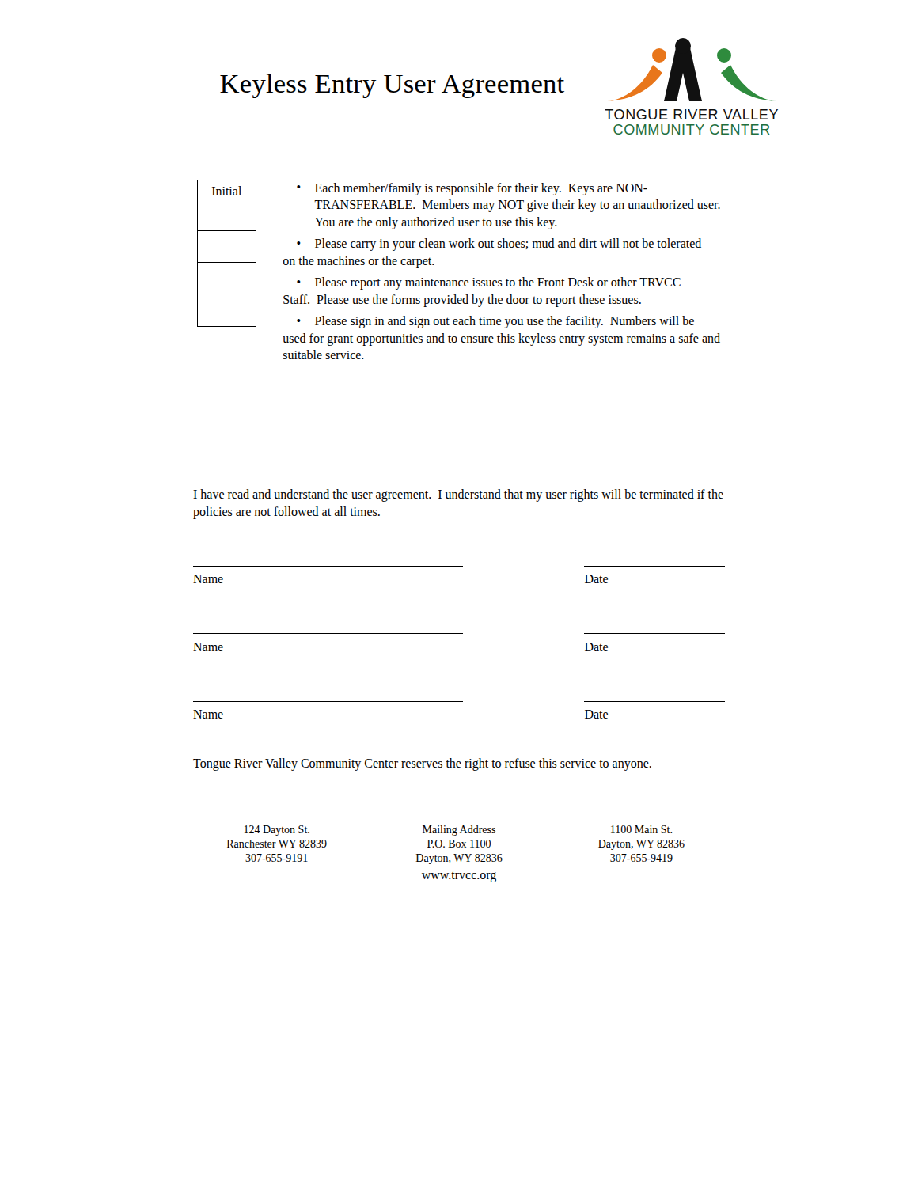Keyless Entry User Agreement
TONGUE RIVER VALLEY COMMUNITY CENTER
Initial
Each member/family is responsible for their key. Keys are NON-TRANSFERABLE. Members may NOT give their key to an unauthorized user. You are the only authorized user to use this key.
Please carry in your clean work out shoes; mud and dirt will not be tolerated on the machines or the carpet.
Please report any maintenance issues to the Front Desk or other TRVCC Staff. Please use the forms provided by the door to report these issues.
Please sign in and sign out each time you use the facility. Numbers will be used for grant opportunities and to ensure this keyless entry system remains a safe and suitable service.
I have read and understand the user agreement. I understand that my user rights will be terminated if the policies are not followed at all times.
Name
Date
Name
Date
Name
Date
Tongue River Valley Community Center reserves the right to refuse this service to anyone.
124 Dayton St.
Ranchester WY 82839
307-655-9191
Mailing Address
P.O. Box 1100
Dayton, WY 82836
www.trvcc.org
1100 Main St.
Dayton, WY 82836
307-655-9419